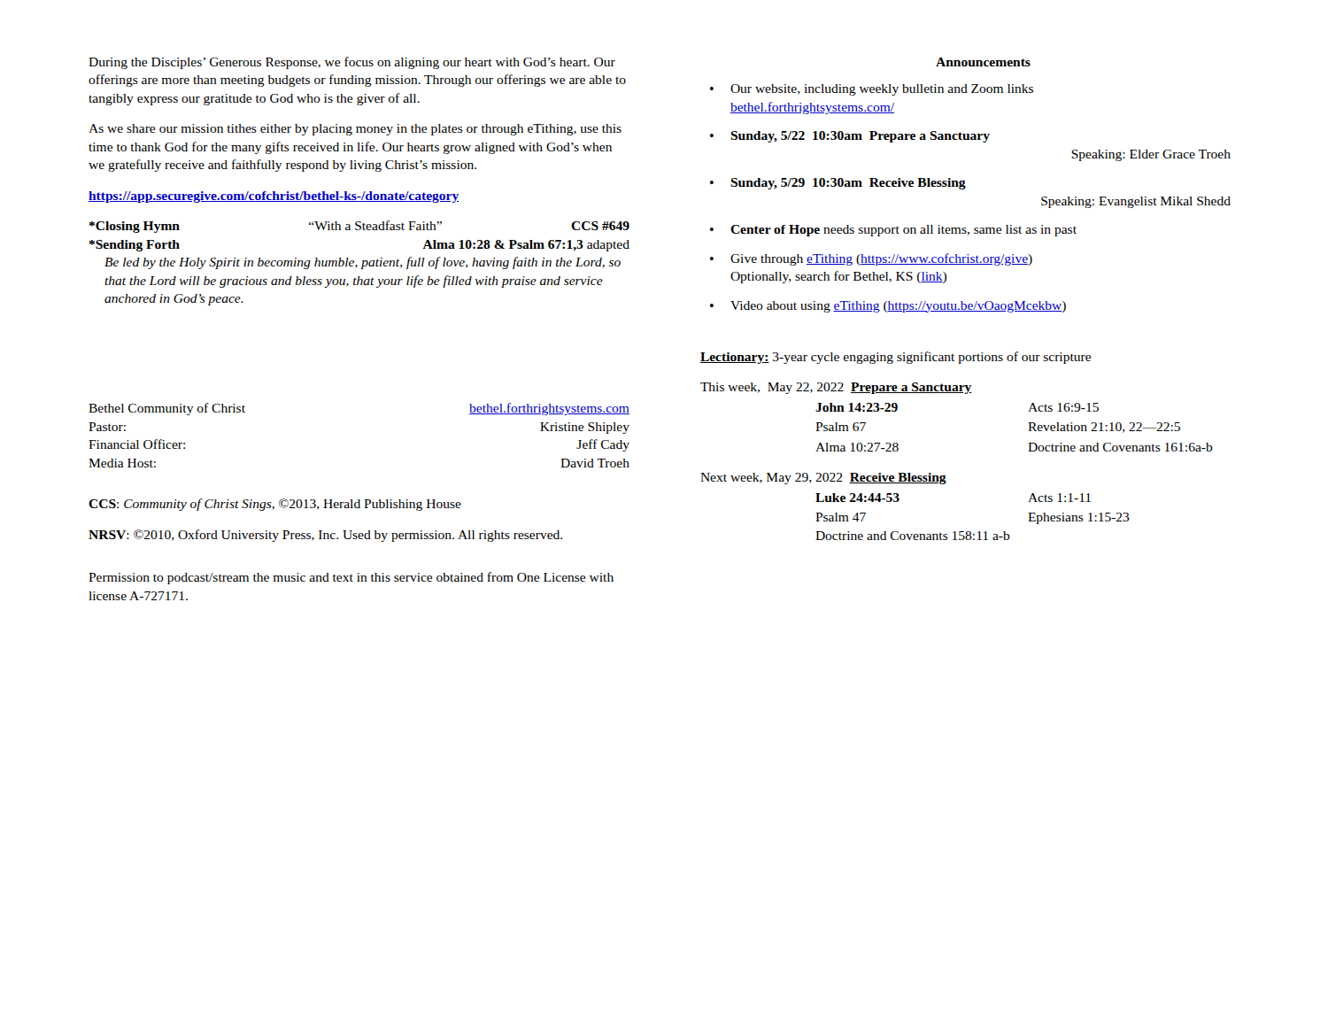During the Disciples’ Generous Response, we focus on aligning our heart with God’s heart. Our offerings are more than meeting budgets or funding mission. Through our offerings we are able to tangibly express our gratitude to God who is the giver of all.
As we share our mission tithes either by placing money in the plates or through eTithing, use this time to thank God for the many gifts received in life. Our hearts grow aligned with God’s when we gratefully receive and faithfully respond by living Christ’s mission.
https://app.securegive.com/cofchrist/bethel-ks-/donate/category
*Closing Hymn “With a Steadfast Faith” CCS #649
*Sending Forth Alma 10:28 & Psalm 67:1,3 adapted
Be led by the Holy Spirit in becoming humble, patient, full of love, having faith in the Lord, so that the Lord will be gracious and bless you, that your life be filled with praise and service anchored in God’s peace.
Bethel Community of Christ bethel.forthrightsystems.com
Pastor: Kristine Shipley
Financial Officer: Jeff Cady
Media Host: David Troeh
CCS: Community of Christ Sings, ©2013, Herald Publishing House
NRSV: ©2010, Oxford University Press, Inc. Used by permission. All rights reserved.
Permission to podcast/stream the music and text in this service obtained from One License with license A-727171.
Announcements
Our website, including weekly bulletin and Zoom links
bethel.forthrightsystems.com/
Sunday, 5/22 10:30am Prepare a Sanctuary Speaking: Elder Grace Troeh
Sunday, 5/29 10:30am Receive Blessing Speaking: Evangelist Mikal Shedd
Center of Hope needs support on all items, same list as in past
Give through eTithing (https://www.cofchrist.org/give)
Optionally, search for Bethel, KS (link)
Video about using eTithing (https://youtu.be/vOaogMcekbw)
Lectionary: 3-year cycle engaging significant portions of our scripture
This week, May 22, 2022 Prepare a Sanctuary
John 14:23-29
Acts 16:9-15
Psalm 67
Revelation 21:10, 22—22:5
Alma 10:27-28
Doctrine and Covenants 161:6a-b
Next week, May 29, 2022 Receive Blessing
Luke 24:44-53
Acts 1:1-11
Psalm 47
Ephesians 1:15-23
Doctrine and Covenants 158:11 a-b